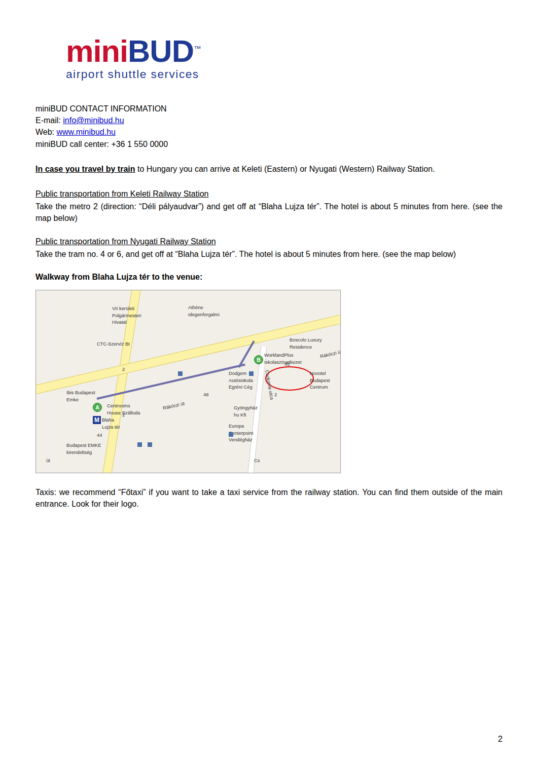mini BUD™
airport shuttle services
miniBUD CONTACT INFORMATION
E-mail: info@minibud.hu
Web: www.minibud.hu
miniBUD call center: +36 1 550 0000
In case you travel by train to Hungary you can arrive at Keleti (Eastern) or Nyugati (Western) Railway Station.
Public transportation from Keleti Railway Station
Take the metro 2 (direction: “Déli pályaudvar”) and get off at “Blaha Lujza tér”. The hotel is about 5 minutes from here. (see the map below)
Public transportation from Nyugati Railway Station
Take the tram no. 4 or 6, and get off at “Blaha Lujza tér”. The hotel is about 5 minutes from here. (see the map below)
Walkway from Blaha Lujza tér to the venue:
A
B
M
VII kerületi
Polgármesteri
Hivatal
Athéne
Idegenforgalmi
Mercure
Budapest
Metropol
Boscolo Luxury
Residence
CTC-Szervíz Bt
WorklandPlus
Iskolaszövetkezet
Hauer
Rózsahegyi
Kávéház
Dodgem
Autósiskola
Egréni Cég
Novotel
Budapest
Centrum
Ibis Budapest
Emke
Centrooms
House Szálloda
Gyöngyház
hu Kft
Blaha
Lujza tér
Europa
Centerpoint
Vendégház
Budapest EMKE
kirendeltség
Rákóczi út
Rákóczi út
Csokonai utca
2
48
2
44
út
45
2
Cs
Taxis: we recommend “Főtaxi” if you want to take a taxi service from the railway station. You can find them outside of the main entrance. Look for their logo.
2